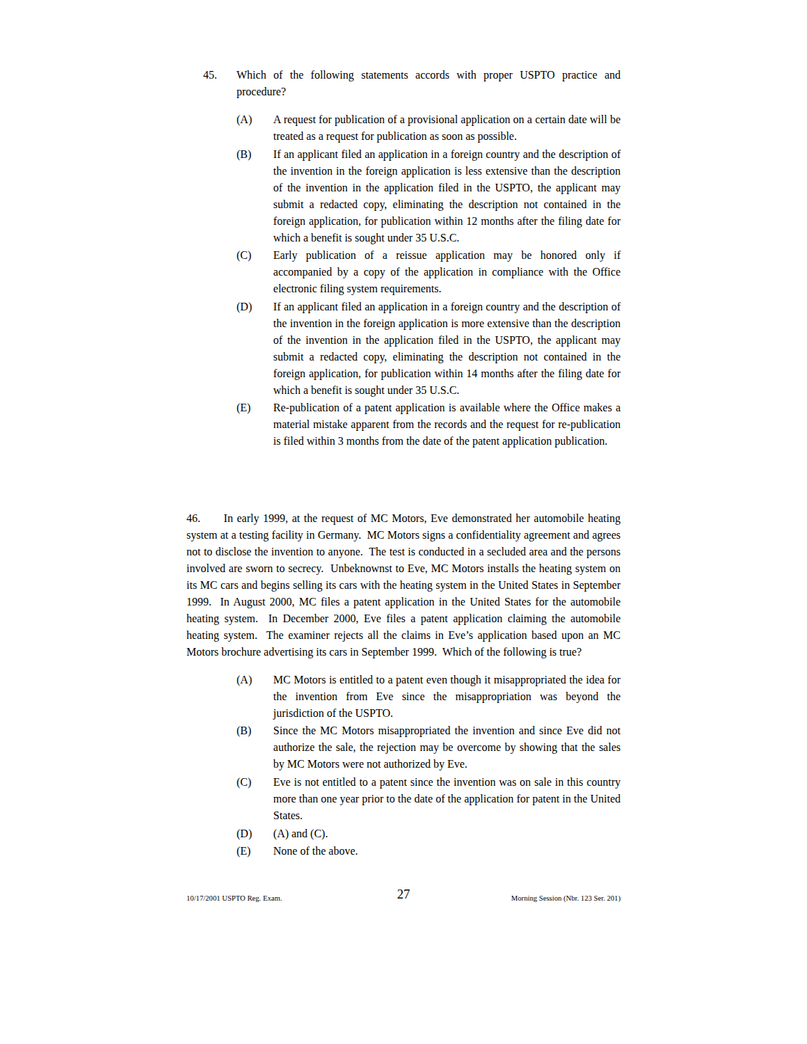45.
Which of the following statements accords with proper USPTO practice and procedure?
(A)
A request for publication of a provisional application on a certain date will be treated as a request for publication as soon as possible.
(B)
If an applicant filed an application in a foreign country and the description of the invention in the foreign application is less extensive than the description of the invention in the application filed in the USPTO, the applicant may submit a redacted copy, eliminating the description not contained in the foreign application, for publication within 12 months after the filing date for which a benefit is sought under 35 U.S.C.
(C)
Early publication of a reissue application may be honored only if accompanied by a copy of the application in compliance with the Office electronic filing system requirements.
(D)
If an applicant filed an application in a foreign country and the description of the invention in the foreign application is more extensive than the description of the invention in the application filed in the USPTO, the applicant may submit a redacted copy, eliminating the description not contained in the foreign application, for publication within 14 months after the filing date for which a benefit is sought under 35 U.S.C.
(E)
Re-publication of a patent application is available where the Office makes a material mistake apparent from the records and the request for re-publication is filed within 3 months from the date of the patent application publication.
46. In early 1999, at the request of MC Motors, Eve demonstrated her automobile heating system at a testing facility in Germany. MC Motors signs a confidentiality agreement and agrees not to disclose the invention to anyone. The test is conducted in a secluded area and the persons involved are sworn to secrecy. Unbeknownst to Eve, MC Motors installs the heating system on its MC cars and begins selling its cars with the heating system in the United States in September 1999. In August 2000, MC files a patent application in the United States for the automobile heating system. In December 2000, Eve files a patent application claiming the automobile heating system. The examiner rejects all the claims in Eve’s application based upon an MC Motors brochure advertising its cars in September 1999. Which of the following is true?
(A)
MC Motors is entitled to a patent even though it misappropriated the idea for the invention from Eve since the misappropriation was beyond the jurisdiction of the USPTO.
(B)
Since the MC Motors misappropriated the invention and since Eve did not authorize the sale, the rejection may be overcome by showing that the sales by MC Motors were not authorized by Eve.
(C)
Eve is not entitled to a patent since the invention was on sale in this country more than one year prior to the date of the application for patent in the United States.
(D)
(A) and (C).
(E)
None of the above.
10/17/2001 USPTO Reg. Exam.
27
Morning Session (Nbr. 123 Ser. 201)